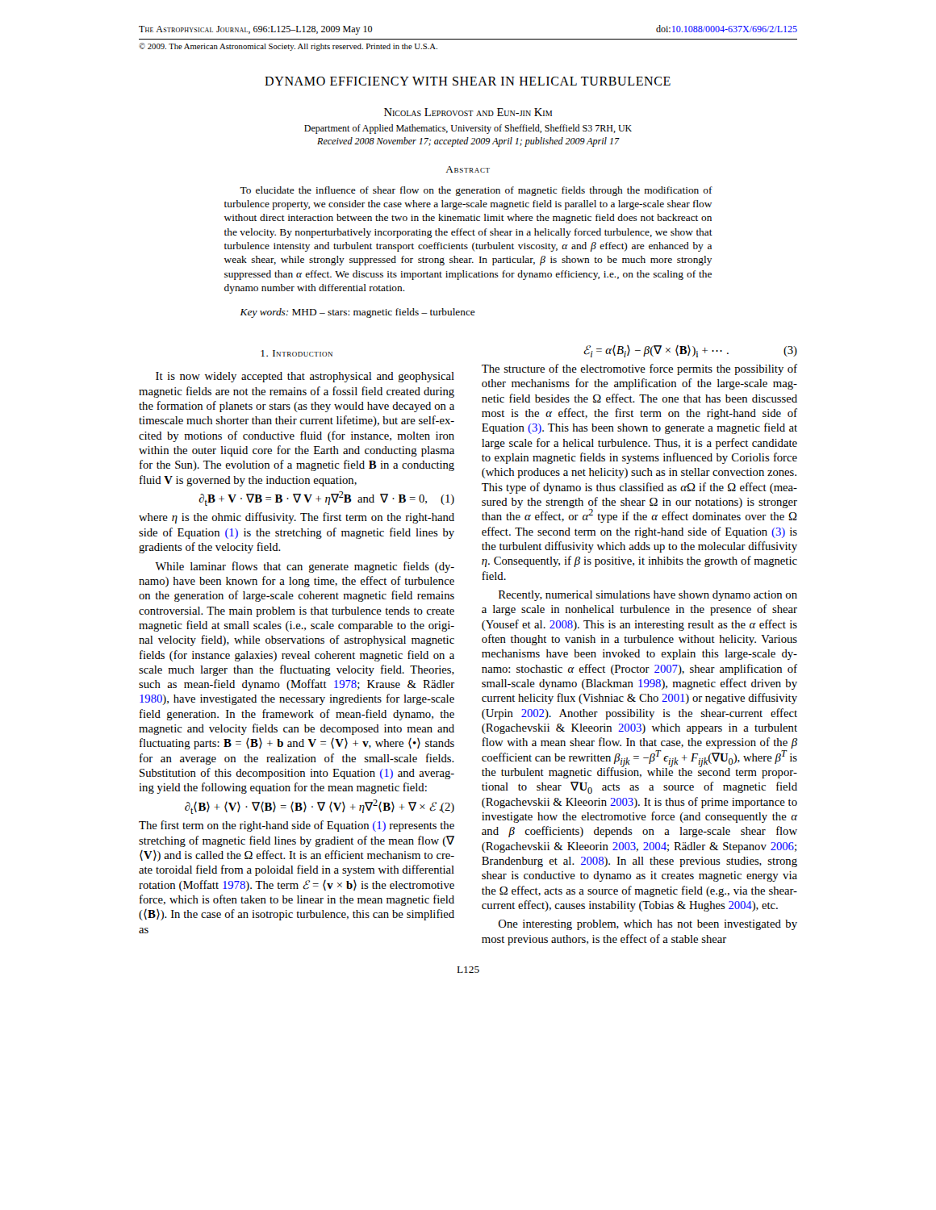The Astrophysical Journal, 696:L125–L128, 2009 May 10
doi:10.1088/0004-637X/696/2/L125
© 2009. The American Astronomical Society. All rights reserved. Printed in the U.S.A.
Dynamo Efficiency with Shear in Helical Turbulence
Nicolas Leprovost and Eun-jin Kim
Department of Applied Mathematics, University of Sheffield, Sheffield S3 7RH, UK
Received 2008 November 17; accepted 2009 April 1; published 2009 April 17
Abstract
To elucidate the influence of shear flow on the generation of magnetic fields through the modification of turbulence property, we consider the case where a large-scale magnetic field is parallel to a large-scale shear flow without direct interaction between the two in the kinematic limit where the magnetic field does not backreact on the velocity. By nonperturbatively incorporating the effect of shear in a helically forced turbulence, we show that turbulence intensity and turbulent transport coefficients (turbulent viscosity, α and β effect) are enhanced by a weak shear, while strongly suppressed for strong shear. In particular, β is shown to be much more strongly suppressed than α effect. We discuss its important implications for dynamo efficiency, i.e., on the scaling of the dynamo number with differential rotation.
Key words: MHD – stars: magnetic fields – turbulence
1. Introduction
It is now widely accepted that astrophysical and geophysical magnetic fields are not the remains of a fossil field created during the formation of planets or stars (as they would have decayed on a timescale much shorter than their current lifetime), but are self-excited by motions of conductive fluid (for instance, molten iron within the outer liquid core for the Earth and conducting plasma for the Sun). The evolution of a magnetic field B in a conducting fluid V is governed by the induction equation,
∂tB + V · ∇B = B · ∇ V + η∇2B and ∇ · B = 0, (1)
where η is the ohmic diffusivity. The first term on the right-hand side of Equation (1) is the stretching of magnetic field lines by gradients of the velocity field.
While laminar flows that can generate magnetic fields (dynamo) have been known for a long time, the effect of turbulence on the generation of large-scale coherent magnetic field remains controversial. The main problem is that turbulence tends to create magnetic field at small scales (i.e., scale comparable to the original velocity field), while observations of astrophysical magnetic fields (for instance galaxies) reveal coherent magnetic field on a scale much larger than the fluctuating velocity field. Theories, such as mean-field dynamo (Moffatt 1978; Krause & Rädler 1980), have investigated the necessary ingredients for large-scale field generation. In the framework of mean-field dynamo, the magnetic and velocity fields can be decomposed into mean and fluctuating parts: B = ⟨B⟩ + b and V = ⟨V⟩ + v, where ⟨•⟩ stands for an average on the realization of the small-scale fields. Substitution of this decomposition into Equation (1) and averaging yield the following equation for the mean magnetic field:
∂t⟨B⟩ + ⟨V⟩ · ∇⟨B⟩ = ⟨B⟩ · ∇ ⟨V⟩ + η∇2⟨B⟩ + ∇ × ℰ . (2)
The first term on the right-hand side of Equation (1) represents the stretching of magnetic field lines by gradient of the mean flow (∇ ⟨V⟩) and is called the Ω effect. It is an efficient mechanism to create toroidal field from a poloidal field in a system with differential rotation (Moffatt 1978). The term ℰ = ⟨v × b⟩ is the electromotive force, which is often taken to be linear in the mean magnetic field (⟨B⟩). In the case of an isotropic turbulence, this can be simplified as
ℰi = α⟨Bi⟩ − β(∇ × ⟨B⟩)i + ⋯ . (3)
The structure of the electromotive force permits the possibility of other mechanisms for the amplification of the large-scale magnetic field besides the Ω effect. The one that has been discussed most is the α effect, the first term on the right-hand side of Equation (3). This has been shown to generate a magnetic field at large scale for a helical turbulence. Thus, it is a perfect candidate to explain magnetic fields in systems influenced by Coriolis force (which produces a net helicity) such as in stellar convection zones. This type of dynamo is thus classified as α Ω if the Ω effect (measured by the strength of the shear Ω in our notations) is stronger than the α effect, or α2 type if the α effect dominates over the Ω effect. The second term on the right-hand side of Equation (3) is the turbulent diffusivity which adds up to the molecular diffusivity η. Consequently, if β is positive, it inhibits the growth of magnetic field.
Recently, numerical simulations have shown dynamo action on a large scale in nonhelical turbulence in the presence of shear (Yousef et al. 2008). This is an interesting result as the α effect is often thought to vanish in a turbulence without helicity. Various mechanisms have been invoked to explain this large-scale dynamo: stochastic α effect (Proctor 2007), shear amplification of small-scale dynamo (Blackman 1998), magnetic effect driven by current helicity flux (Vishniac & Cho 2001) or negative diffusivity (Urpin 2002). Another possibility is the shear-current effect (Rogachevskii & Kleeorin 2003) which appears in a turbulent flow with a mean shear flow. In that case, the expression of the β coefficient can be rewritten βijk = −βT ϵijk + Fijk(∇U0), where βT is the turbulent magnetic diffusion, while the second term proportional to shear ∇U0 acts as a source of magnetic field (Rogachevskii & Kleeorin 2003). It is thus of prime importance to investigate how the electromotive force (and consequently the α and β coefficients) depends on a large-scale shear flow (Rogachevskii & Kleeorin 2003, 2004; Rädler & Stepanov 2006; Brandenburg et al. 2008). In all these previous studies, strong shear is conductive to dynamo as it creates magnetic energy via the Ω effect, acts as a source of magnetic field (e.g., via the shear-current effect), causes instability (Tobias & Hughes 2004), etc.
One interesting problem, which has not been investigated by most previous authors, is the effect of a stable shear
L125